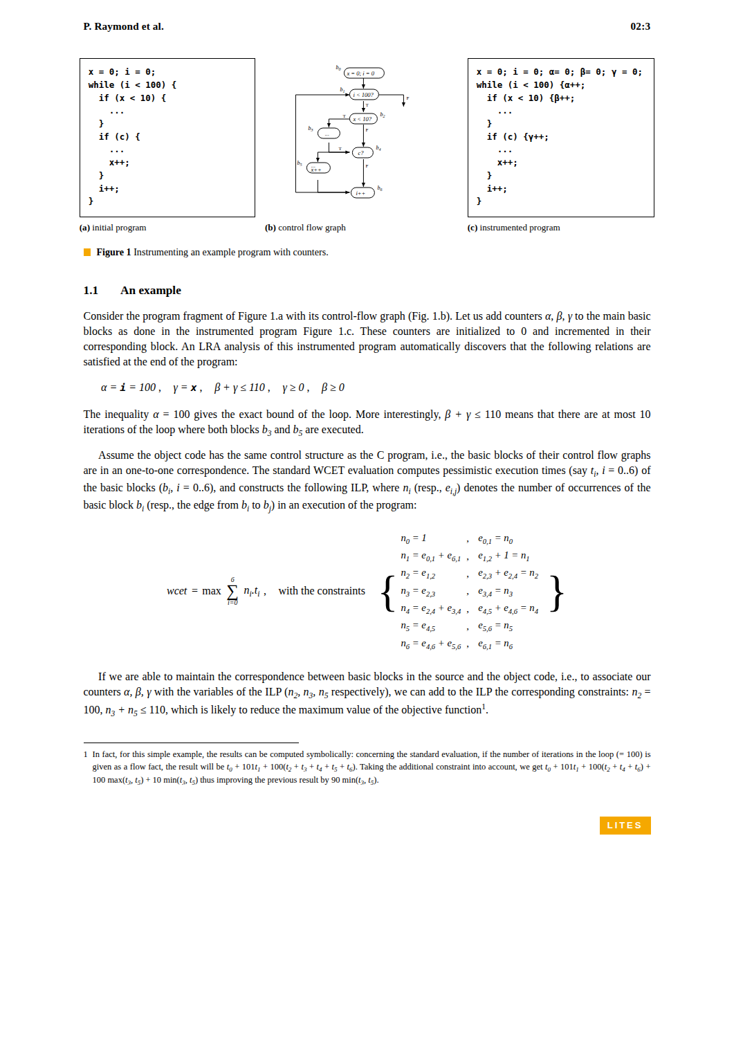P. Raymond et al. 02:3
x = 0; i = 0; while (i < 100) { if (x < 10) { ... } if (c) { ... x++; } i++; }
x = 0; i = 0 i < 100? x < 10? ... c? ... x++ i++ b0 b1 b2 b3 b4 b5 b6 T F T F T F
x = 0; i = 0; α= 0; β= 0; γ = 0; while (i < 100) {α++; if (x < 10) {β++; ... } if (c) {γ++; ... x++; } i++; }
(a) initial program
(b) control flow graph
(c) instrumented program
Figure 1 Instrumenting an example program with counters.
1.1 An example
Consider the program fragment of Figure 1.a with its control-flow graph (Fig. 1.b). Let us add counters α, β, γ to the main basic blocks as done in the instrumented program Figure 1.c. These counters are initialized to 0 and incremented in their corresponding block. An LRA analysis of this instrumented program automatically discovers that the following relations are satisfied at the end of the program:
α = i = 100 , γ = x , β + γ ≤ 110 , γ ≥ 0 , β ≥ 0
The inequality α = 100 gives the exact bound of the loop. More interestingly, β + γ ≤ 110 means that there are at most 10 iterations of the loop where both blocks b3 and b5 are executed.
Assume the object code has the same control structure as the C program, i.e., the basic blocks of their control flow graphs are in an one-to-one correspondence. The standard WCET evaluation computes pessimistic execution times (say ti, i = 0..6) of the basic blocks (bi, i = 0..6), and constructs the following ILP, where ni (resp., ei,j) denotes the number of occurrences of the basic block bi (resp., the edge from bi to bj) in an execution of the program:
wcet = max 6 ∑ i=0 ni.ti ,
with the constraints
{
| n 0 = 1 | , | e 0,1 = n 0 |
| n 1 = e 0,1 + e 6,1 | , | e 1,2 + 1 = n 1 |
| n 2 = e 1,2 | , | e 2,3 + e 2,4 = n 2 |
| n 3 = e 2,3 | , | e 3,4 = n 3 |
| n 4 = e 2,4 + e 3,4 | , | e 4,5 + e 4,6 = n 4 |
| n 5 = e 4,5 | , | e 5,6 = n 5 |
| n 6 = e 4,6 + e 5,6 | , | e 6,1 = n 6 |
}
If we are able to maintain the correspondence between basic blocks in the source and the object code, i.e., to associate our counters α, β, γ with the variables of the ILP (n2, n3, n5 respectively), we can add to the ILP the corresponding constraints: n2 = 100, n3 + n5 ≤ 110, which is likely to reduce the maximum value of the objective function1.
1 In fact, for this simple example, the results can be computed symbolically: concerning the standard evaluation, if the number of iterations in the loop (= 100) is given as a flow fact, the result will be t0 + 101t1 + 100(t2 + t3 + t4 + t5 + t6). Taking the additional constraint into account, we get t0 + 101t1 + 100(t2 + t4 + t6) + 100 max(t3, t5) + 10 min(t3, t5) thus improving the previous result by 90 min(t3, t5).
LITES